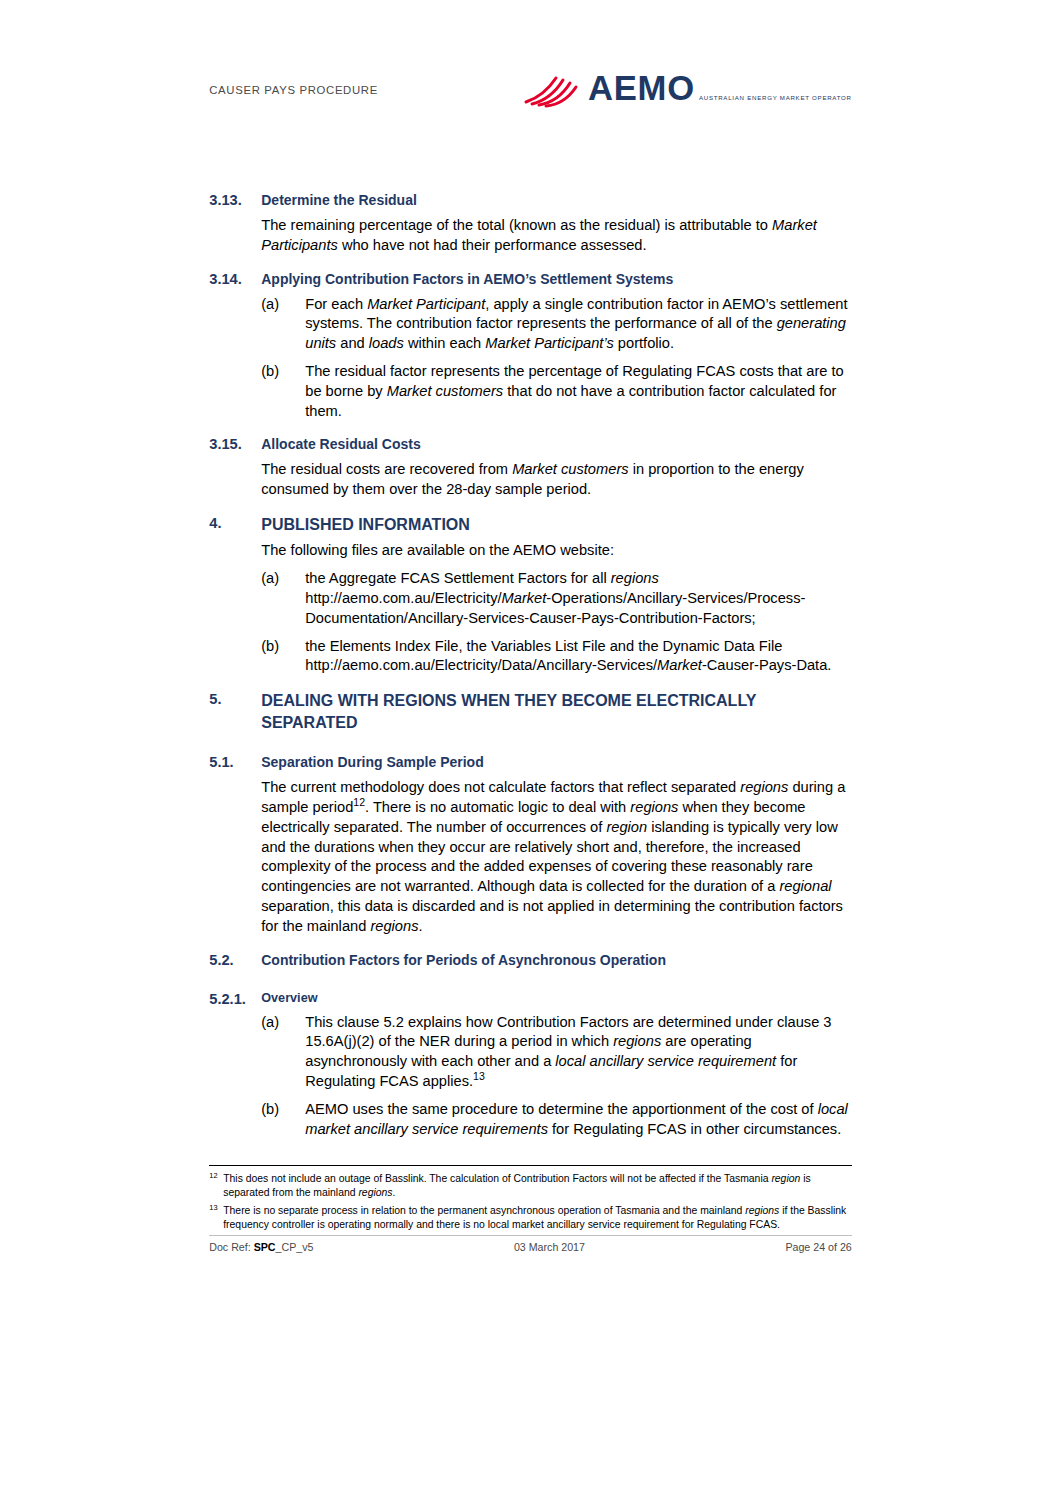Causer Pays Procedure
AEMO Australian Energy Market Operator
3.13.
Determine the Residual
The remaining percentage of the total (known as the residual) is attributable to Market Participants who have not had their performance assessed.
3.14.
Applying Contribution Factors in AEMO’s Settlement Systems
(a) For each Market Participant, apply a single contribution factor in AEMO’s settlement systems. The contribution factor represents the performance of all of the generating units and loads within each Market Participant’s portfolio.
(b) The residual factor represents the percentage of Regulating FCAS costs that are to be borne by Market customers that do not have a contribution factor calculated for them.
3.15.
Allocate Residual Costs
The residual costs are recovered from Market customers in proportion to the energy consumed by them over the 28-day sample period.
4.
PUBLISHED INFORMATION
The following files are available on the AEMO website:
(a) the Aggregate FCAS Settlement Factors for all regions
http://aemo.com.au/Electricity/Market-Operations/Ancillary-Services/Process-Documentation/Ancillary-Services-Causer-Pays-Contribution-Factors;
(b) the Elements Index File, the Variables List File and the Dynamic Data File
http://aemo.com.au/Electricity/Data/Ancillary-Services/Market-Causer-Pays-Data.
5.
DEALING WITH REGIONS WHEN THEY BECOME ELECTRICALLY SEPARATED
5.1.
Separation During Sample Period
The current methodology does not calculate factors that reflect separated regions during a sample period12. There is no automatic logic to deal with regions when they become electrically separated. The number of occurrences of region islanding is typically very low and the durations when they occur are relatively short and, therefore, the increased complexity of the process and the added expenses of covering these reasonably rare contingencies are not warranted. Although data is collected for the duration of a regional separation, this data is discarded and is not applied in determining the contribution factors for the mainland regions.
5.2.
Contribution Factors for Periods of Asynchronous Operation
5.2.1.
Overview
(a) This clause 5.2 explains how Contribution Factors are determined under clause 3 15.6A(j)(2) of the NER during a period in which regions are operating asynchronously with each other and a local ancillary service requirement for Regulating FCAS applies.13
(b) AEMO uses the same procedure to determine the apportionment of the cost of local market ancillary service requirements for Regulating FCAS in other circumstances.
12
This does not include an outage of Basslink. The calculation of Contribution Factors will not be affected if the Tasmania region is separated from the mainland regions.
13
There is no separate process in relation to the permanent asynchronous operation of Tasmania and the mainland regions if the Basslink frequency controller is operating normally and there is no local market ancillary service requirement for Regulating FCAS.
Doc Ref: SPC_CP_v5
03 March 2017
Page 24 of 26